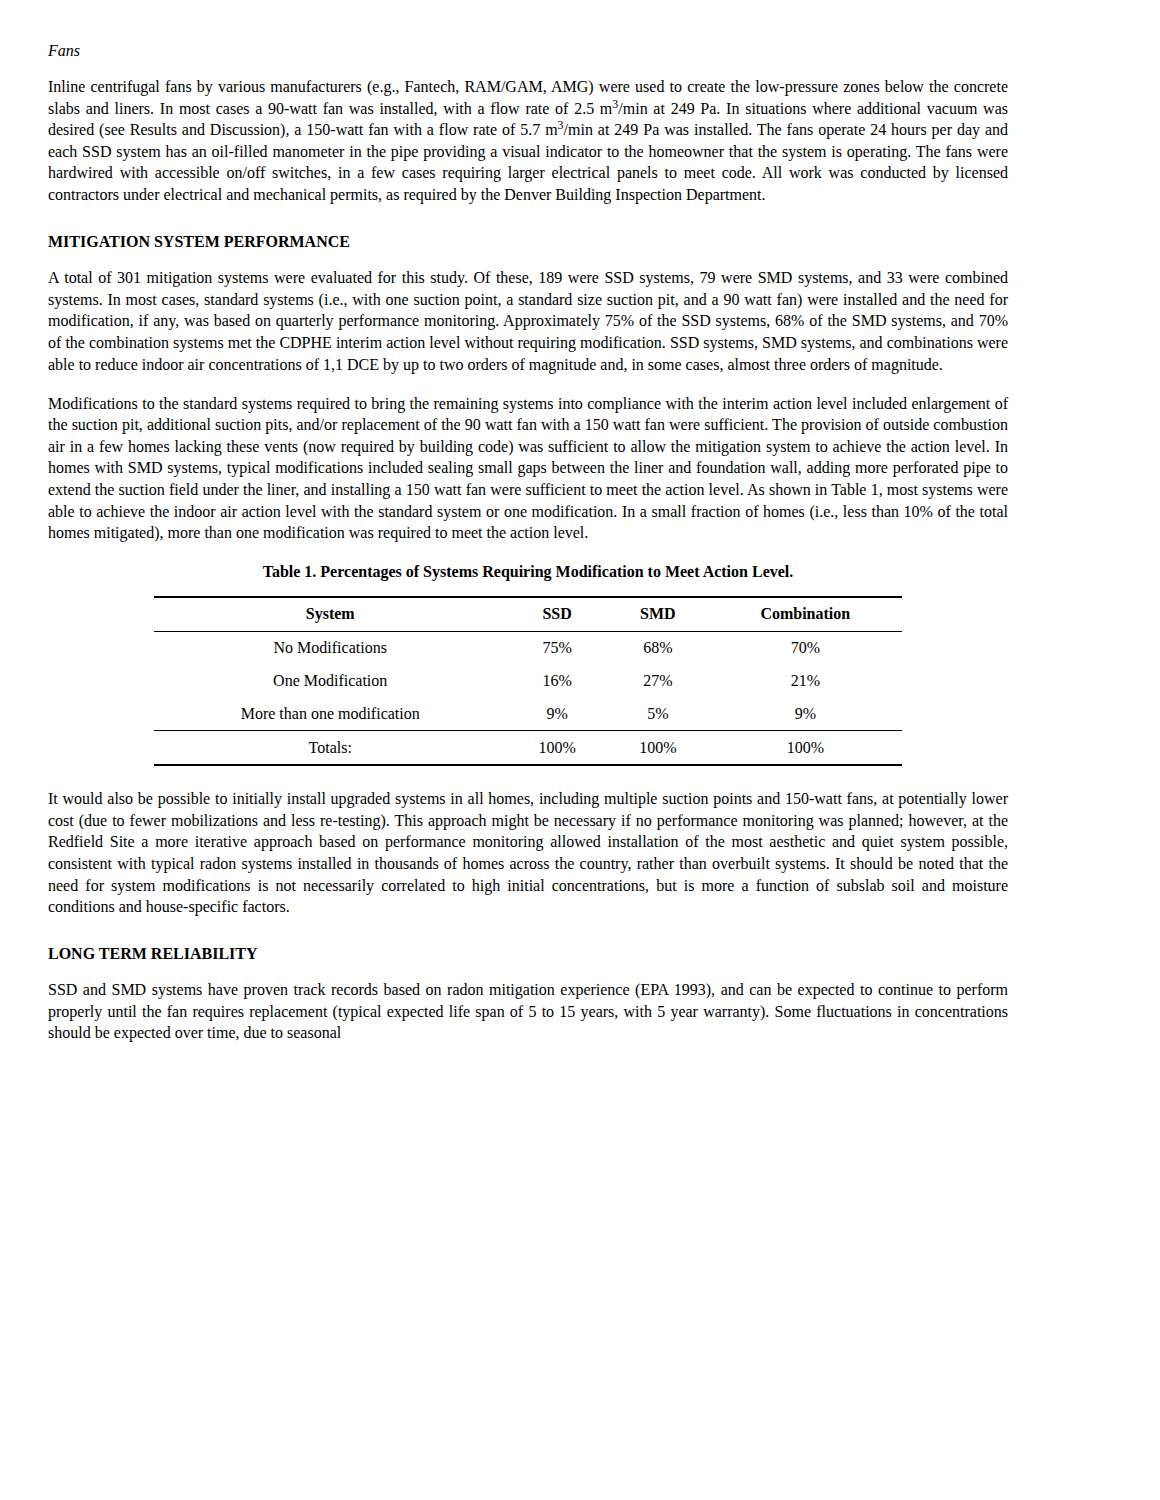Fans
Inline centrifugal fans by various manufacturers (e.g., Fantech, RAM/GAM, AMG) were used to create the low-pressure zones below the concrete slabs and liners. In most cases a 90-watt fan was installed, with a flow rate of 2.5 m3/min at 249 Pa. In situations where additional vacuum was desired (see Results and Discussion), a 150-watt fan with a flow rate of 5.7 m3/min at 249 Pa was installed. The fans operate 24 hours per day and each SSD system has an oil-filled manometer in the pipe providing a visual indicator to the homeowner that the system is operating. The fans were hardwired with accessible on/off switches, in a few cases requiring larger electrical panels to meet code. All work was conducted by licensed contractors under electrical and mechanical permits, as required by the Denver Building Inspection Department.
MITIGATION SYSTEM PERFORMANCE
A total of 301 mitigation systems were evaluated for this study. Of these, 189 were SSD systems, 79 were SMD systems, and 33 were combined systems. In most cases, standard systems (i.e., with one suction point, a standard size suction pit, and a 90 watt fan) were installed and the need for modification, if any, was based on quarterly performance monitoring. Approximately 75% of the SSD systems, 68% of the SMD systems, and 70% of the combination systems met the CDPHE interim action level without requiring modification. SSD systems, SMD systems, and combinations were able to reduce indoor air concentrations of 1,1 DCE by up to two orders of magnitude and, in some cases, almost three orders of magnitude.
Modifications to the standard systems required to bring the remaining systems into compliance with the interim action level included enlargement of the suction pit, additional suction pits, and/or replacement of the 90 watt fan with a 150 watt fan were sufficient. The provision of outside combustion air in a few homes lacking these vents (now required by building code) was sufficient to allow the mitigation system to achieve the action level. In homes with SMD systems, typical modifications included sealing small gaps between the liner and foundation wall, adding more perforated pipe to extend the suction field under the liner, and installing a 150 watt fan were sufficient to meet the action level. As shown in Table 1, most systems were able to achieve the indoor air action level with the standard system or one modification. In a small fraction of homes (i.e., less than 10% of the total homes mitigated), more than one modification was required to meet the action level.
Table 1. Percentages of Systems Requiring Modification to Meet Action Level.
| System | SSD | SMD | Combination |
| --- | --- | --- | --- |
| No Modifications | 75% | 68% | 70% |
| One Modification | 16% | 27% | 21% |
| More than one modification | 9% | 5% | 9% |
| Totals: | 100% | 100% | 100% |
It would also be possible to initially install upgraded systems in all homes, including multiple suction points and 150-watt fans, at potentially lower cost (due to fewer mobilizations and less re-testing). This approach might be necessary if no performance monitoring was planned; however, at the Redfield Site a more iterative approach based on performance monitoring allowed installation of the most aesthetic and quiet system possible, consistent with typical radon systems installed in thousands of homes across the country, rather than overbuilt systems. It should be noted that the need for system modifications is not necessarily correlated to high initial concentrations, but is more a function of subslab soil and moisture conditions and house-specific factors.
LONG TERM RELIABILITY
SSD and SMD systems have proven track records based on radon mitigation experience (EPA 1993), and can be expected to continue to perform properly until the fan requires replacement (typical expected life span of 5 to 15 years, with 5 year warranty). Some fluctuations in concentrations should be expected over time, due to seasonal